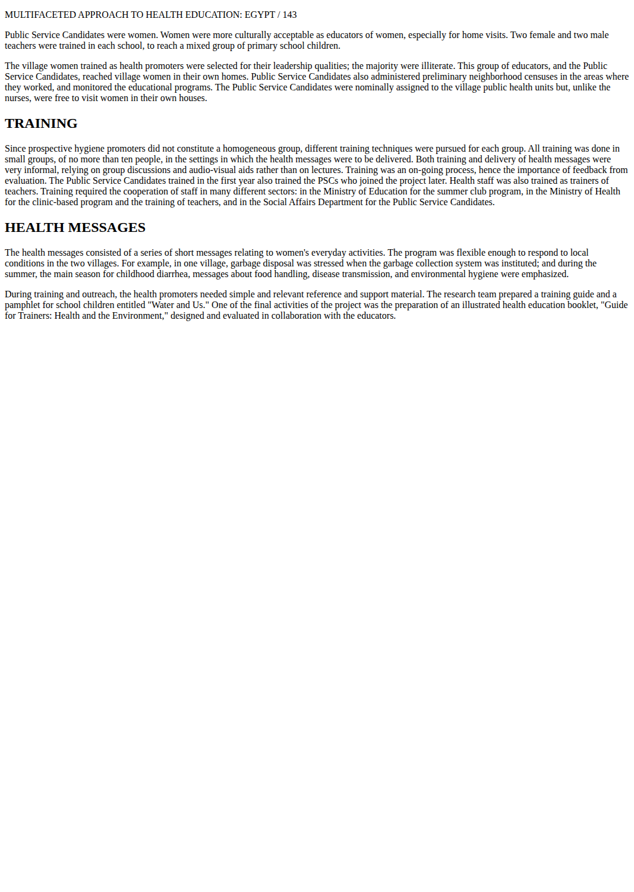MULTIFACETED APPROACH TO HEALTH EDUCATION: EGYPT / 143
Public Service Candidates were women. Women were more culturally acceptable as educators of women, especially for home visits. Two female and two male teachers were trained in each school, to reach a mixed group of primary school children.
The village women trained as health promoters were selected for their leadership qualities; the majority were illiterate. This group of educators, and the Public Service Candidates, reached village women in their own homes. Public Service Candidates also administered preliminary neighborhood censuses in the areas where they worked, and monitored the educational programs. The Public Service Candidates were nominally assigned to the village public health units but, unlike the nurses, were free to visit women in their own houses.
TRAINING
Since prospective hygiene promoters did not constitute a homogeneous group, different training techniques were pursued for each group. All training was done in small groups, of no more than ten people, in the settings in which the health messages were to be delivered. Both training and delivery of health messages were very informal, relying on group discussions and audio-visual aids rather than on lectures. Training was an on-going process, hence the importance of feedback from evaluation. The Public Service Candidates trained in the first year also trained the PSCs who joined the project later. Health staff was also trained as trainers of teachers. Training required the cooperation of staff in many different sectors: in the Ministry of Education for the summer club program, in the Ministry of Health for the clinic-based program and the training of teachers, and in the Social Affairs Department for the Public Service Candidates.
HEALTH MESSAGES
The health messages consisted of a series of short messages relating to women's everyday activities. The program was flexible enough to respond to local conditions in the two villages. For example, in one village, garbage disposal was stressed when the garbage collection system was instituted; and during the summer, the main season for childhood diarrhea, messages about food handling, disease transmission, and environmental hygiene were emphasized.
During training and outreach, the health promoters needed simple and relevant reference and support material. The research team prepared a training guide and a pamphlet for school children entitled "Water and Us." One of the final activities of the project was the preparation of an illustrated health education booklet, "Guide for Trainers: Health and the Environment," designed and evaluated in collaboration with the educators.